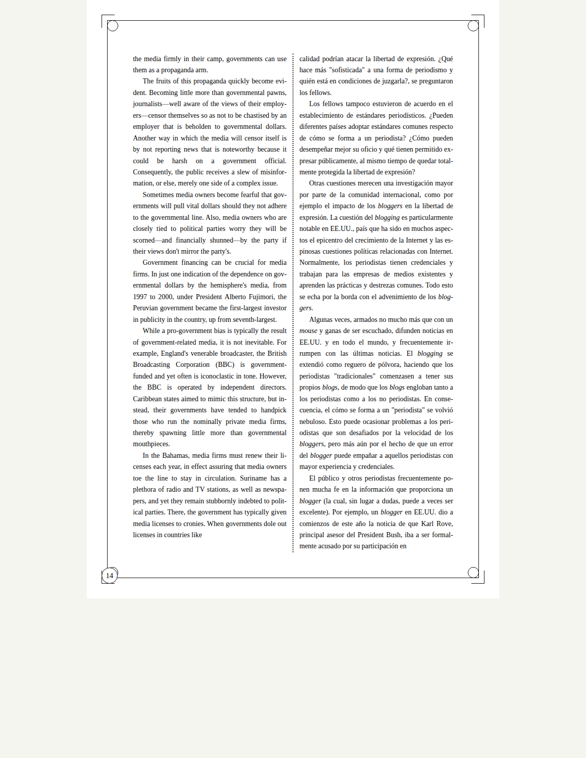14
the media firmly in their camp, governments can use them as a propaganda arm.
The fruits of this propaganda quickly become evident. Becoming little more than governmental pawns, journalists—well aware of the views of their employers—censor themselves so as not to be chastised by an employer that is beholden to governmental dollars. Another way in which the media will censor itself is by not reporting news that is noteworthy because it could be harsh on a government official. Consequently, the public receives a slew of misinformation, or else, merely one side of a complex issue.
Sometimes media owners become fearful that governments will pull vital dollars should they not adhere to the governmental line. Also, media owners who are closely tied to political parties worry they will be scorned—and financially shunned—by the party if their views don't mirror the party's.
Government financing can be crucial for media firms. In just one indication of the dependence on governmental dollars by the hemisphere's media, from 1997 to 2000, under President Alberto Fujimori, the Peruvian government became the first-largest investor in publicity in the country, up from seventh-largest.
While a pro-government bias is typically the result of government-related media, it is not inevitable. For example, England's venerable broadcaster, the British Broadcasting Corporation (BBC) is government-funded and yet often is iconoclastic in tone. However, the BBC is operated by independent directors. Caribbean states aimed to mimic this structure, but instead, their governments have tended to handpick those who run the nominally private media firms, thereby spawning little more than governmental mouthpieces.
In the Bahamas, media firms must renew their licenses each year, in effect assuring that media owners toe the line to stay in circulation. Suriname has a plethora of radio and TV stations, as well as newspapers, and yet they remain stubbornly indebted to political parties. There, the government has typically given media licenses to cronies. When governments dole out licenses in countries like
calidad podrían atacar la libertad de expresión. ¿Qué hace más "sofisticada" a una forma de periodismo y quién está en condiciones de juzgarla?, se preguntaron los fellows.
Los fellows tampoco estuvieron de acuerdo en el establecimiento de estándares periodísticos. ¿Pueden diferentes países adoptar estándares comunes respecto de cómo se forma a un periodista? ¿Cómo pueden desempeñar mejor su oficio y qué tienen permitido expresar públicamente, al mismo tiempo de quedar totalmente protegida la libertad de expresión?
Otras cuestiones merecen una investigación mayor por parte de la comunidad internacional, como por ejemplo el impacto de los bloggers en la libertad de expresión. La cuestión del blogging es particularmente notable en EE.UU., país que ha sido en muchos aspectos el epicentro del crecimiento de la Internet y las espinosas cuestiones políticas relacionadas con Internet. Normalmente, los periodistas tienen credenciales y trabajan para las empresas de medios existentes y aprenden las prácticas y destrezas comunes. Todo esto se echa por la borda con el advenimiento de los bloggers.
Algunas veces, armados no mucho más que con un mouse y ganas de ser escuchado, difunden noticias en EE.UU. y en todo el mundo, y frecuentemente irrumpen con las últimas noticias. El blogging se extendió como reguero de pólvora, haciendo que los periodistas "tradicionales" comenzasen a tener sus propios blogs, de modo que los blogs engloban tanto a los periodistas como a los no periodistas. En consecuencia, el cómo se forma a un "periodista" se volvió nebuloso. Esto puede ocasionar problemas a los periodistas que son desafiados por la velocidad de los bloggers, pero más aún por el hecho de que un error del blogger puede empañar a aquellos periodistas con mayor experiencia y credenciales.
El público y otros periodistas frecuentemente ponen mucha fe en la información que proporciona un blogger (la cual, sin lugar a dudas, puede a veces ser excelente). Por ejemplo, un blogger en EE.UU. dio a comienzos de este año la noticia de que Karl Rove, principal asesor del President Bush, iba a ser formalmente acusado por su participación en